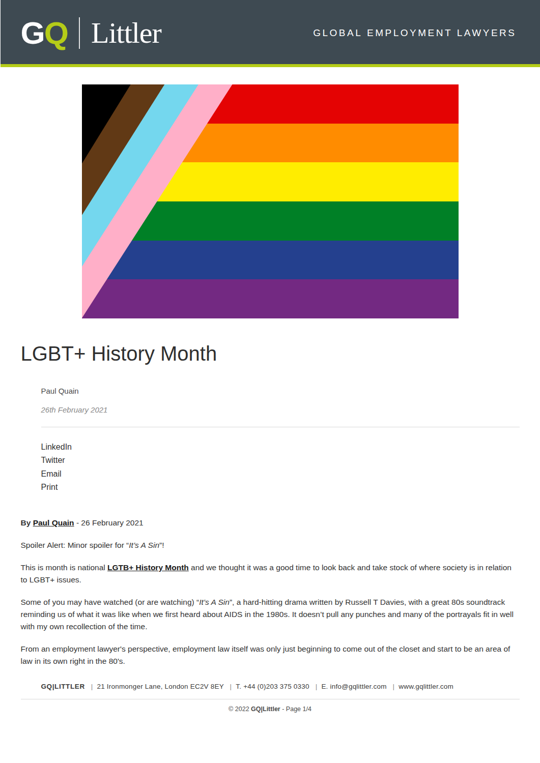GQ Littler
Global Employment Lawyers
LGBT+ History Month
Paul Quain
26th February 2021
LinkedIn
Twitter
Email
Print
By Paul Quain - 26 February 2021
Spoiler Alert: Minor spoiler for “It’s A Sin”!
This is month is national LGTB+ History Month and we thought it was a good time to look back and take stock of where society is in relation to LGBT+ issues.
Some of you may have watched (or are watching) “It’s A Sin”, a hard-hitting drama written by Russell T Davies, with a great 80s soundtrack reminding us of what it was like when we first heard about AIDS in the 1980s. It doesn’t pull any punches and many of the portrayals fit in well with my own recollection of the time.
From an employment lawyer's perspective, employment law itself was only just beginning to come out of the closet and start to be an area of law in its own right in the 80's.
GQ|LITTLER |21 Ironmonger Lane, London EC2V 8EY |T. +44 (0)203 375 0330 |E. info@gqlittler.com |www.gqlittler.com
© 2022 GQ|Littler - Page 1/4